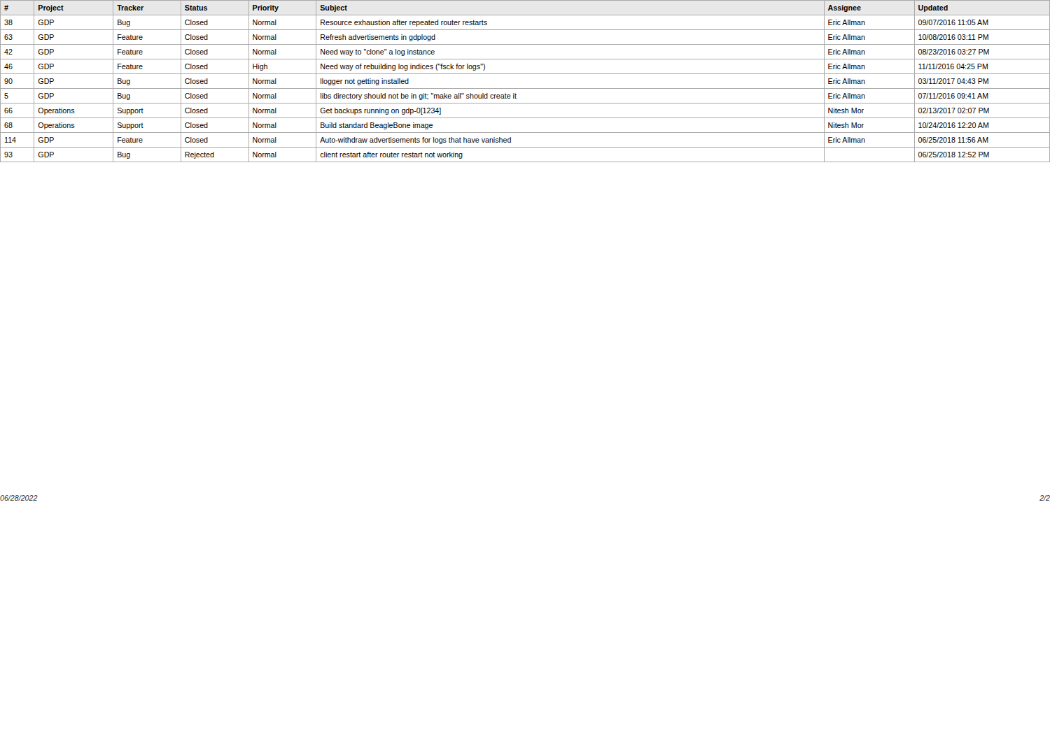| # | Project | Tracker | Status | Priority | Subject | Assignee | Updated |
| --- | --- | --- | --- | --- | --- | --- | --- |
| 38 | GDP | Bug | Closed | Normal | Resource exhaustion after repeated router restarts | Eric Allman | 09/07/2016 11:05 AM |
| 63 | GDP | Feature | Closed | Normal | Refresh advertisements in gdplogd | Eric Allman | 10/08/2016 03:11 PM |
| 42 | GDP | Feature | Closed | Normal | Need way to "clone" a log instance | Eric Allman | 08/23/2016 03:27 PM |
| 46 | GDP | Feature | Closed | High | Need way of rebuilding log indices ("fsck for logs") | Eric Allman | 11/11/2016 04:25 PM |
| 90 | GDP | Bug | Closed | Normal | llogger not getting installed | Eric Allman | 03/11/2017 04:43 PM |
| 5 | GDP | Bug | Closed | Normal | libs directory should not be in git; "make all" should create it | Eric Allman | 07/11/2016 09:41 AM |
| 66 | Operations | Support | Closed | Normal | Get backups running on gdp-0[1234] | Nitesh Mor | 02/13/2017 02:07 PM |
| 68 | Operations | Support | Closed | Normal | Build standard BeagleBone image | Nitesh Mor | 10/24/2016 12:20 AM |
| 114 | GDP | Feature | Closed | Normal | Auto-withdraw advertisements for logs that have vanished | Eric Allman | 06/25/2018 11:56 AM |
| 93 | GDP | Bug | Rejected | Normal | client restart after router restart not working | | 06/25/2018 12:52 PM |
06/28/2022 2/2